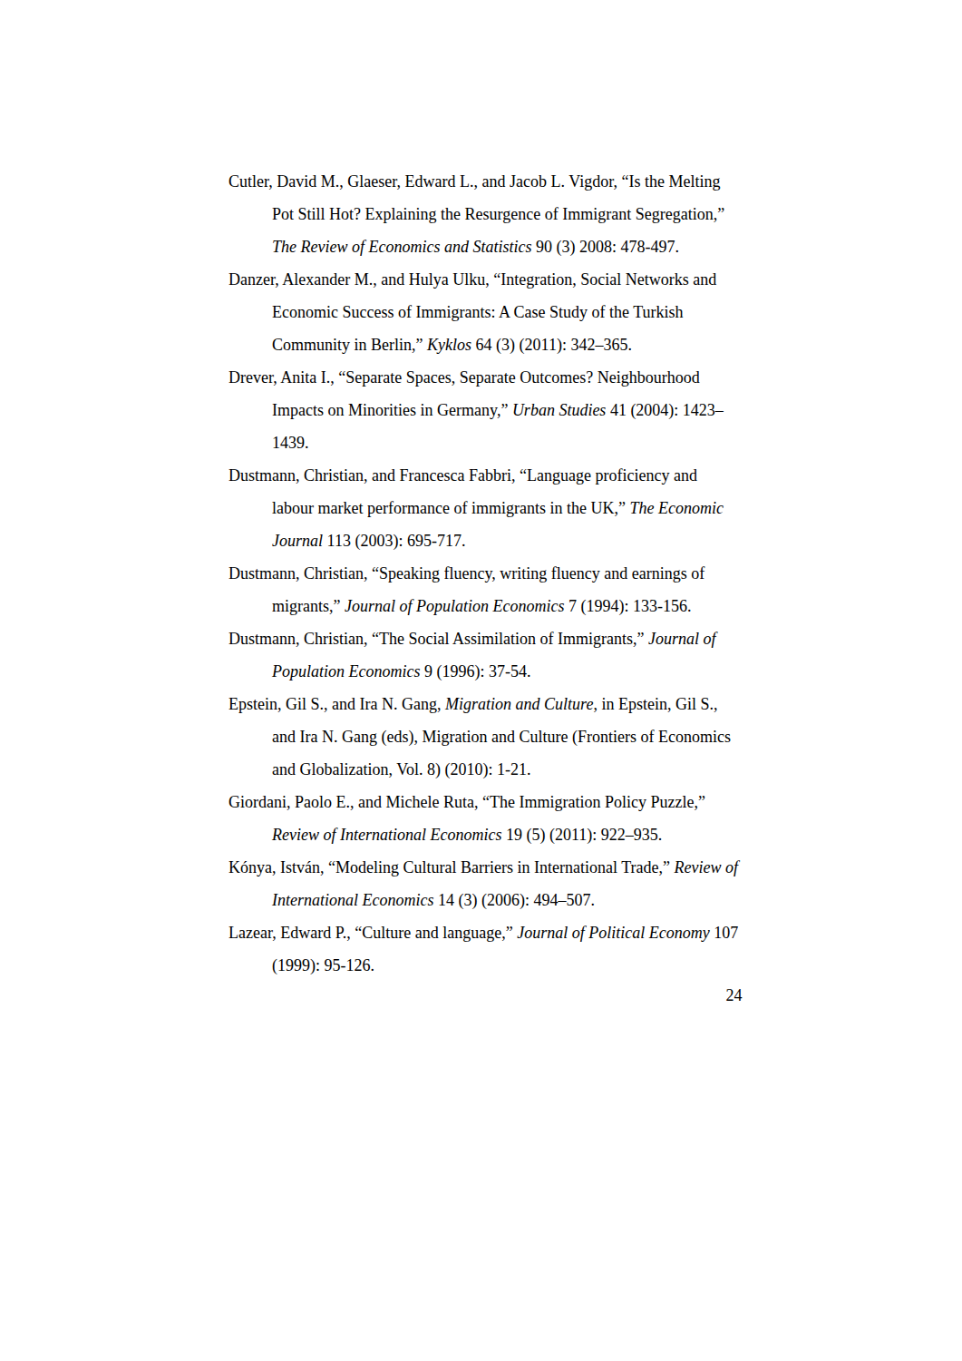Cutler, David M., Glaeser, Edward L., and Jacob L. Vigdor, “Is the Melting Pot Still Hot? Explaining the Resurgence of Immigrant Segregation,” The Review of Economics and Statistics 90 (3) 2008: 478-497.
Danzer, Alexander M., and Hulya Ulku, “Integration, Social Networks and Economic Success of Immigrants: A Case Study of the Turkish Community in Berlin,” Kyklos 64 (3) (2011): 342–365.
Drever, Anita I., “Separate Spaces, Separate Outcomes? Neighbourhood Impacts on Minorities in Germany,” Urban Studies 41 (2004): 1423–1439.
Dustmann, Christian, and Francesca Fabbri, “Language proficiency and labour market performance of immigrants in the UK,” The Economic Journal 113 (2003): 695-717.
Dustmann, Christian, “Speaking fluency, writing fluency and earnings of migrants,” Journal of Population Economics 7 (1994): 133-156.
Dustmann, Christian, “The Social Assimilation of Immigrants,” Journal of Population Economics 9 (1996): 37-54.
Epstein, Gil S., and Ira N. Gang, Migration and Culture, in Epstein, Gil S., and Ira N. Gang (eds), Migration and Culture (Frontiers of Economics and Globalization, Vol. 8) (2010): 1-21.
Giordani, Paolo E., and Michele Ruta, “The Immigration Policy Puzzle,” Review of International Economics 19 (5) (2011): 922–935.
Kónya, István, “Modeling Cultural Barriers in International Trade,” Review of International Economics 14 (3) (2006): 494–507.
Lazear, Edward P., “Culture and language,” Journal of Political Economy 107 (1999): 95-126.
24